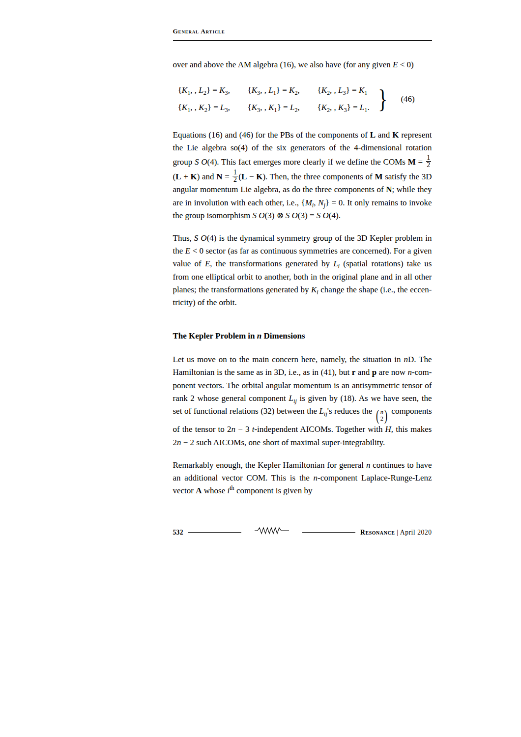General Article
over and above the AM algebra (16), we also have (for any given E < 0)
{K1, , L2} = K3, {K3, , L1} = K2, {K2, , L3} = K1
{K1, , K2} = L3, {K3, , K1} = L2, {K2, , K3} = L1.
} (46)
Equations (16) and (46) for the PBs of the components of L and K represent the Lie algebra so(4) of the six generators of the 4-dimensional rotation group S O(4). This fact emerges more clearly if we define the COMs M = 12(L + K) and N = 12(L − K). Then, the three components of M satisfy the 3D angular momentum Lie algebra, as do the three components of N; while they are in involution with each other, i.e., {Mi, Nj} = 0. It only remains to invoke the group isomorphism S O(3) ⊗ S O(3) = S O(4).
Thus, S O(4) is the dynamical symmetry group of the 3D Kepler problem in the E < 0 sector (as far as continuous symmetries are concerned). For a given value of E, the transformations generated by Li (spatial rotations) take us from one elliptical orbit to another, both in the original plane and in all other planes; the transformations generated by Ki change the shape (i.e., the eccentricity) of the orbit.
The Kepler Problem in n Dimensions
Let us move on to the main concern here, namely, the situation in n D. The Hamiltonian is the same as in 3D, i.e., as in (41), but r and p are now n-component vectors. The orbital angular momentum is an antisymmetric tensor of rank 2 whose general component Lij is given by (18). As we have seen, the set of functional relations (32) between the Lij's reduces the (n
2) components of the tensor to 2n − 3 t-independent AICOMs. Together with H, this makes 2n − 2 such AICOMs, one short of maximal super-integrability.
Remarkably enough, the Kepler Hamiltonian for general n continues to have an additional vector COM. This is the n-component Laplace-Runge-Lenz vector A whose ith component is given by
532 Resonance | April 2020